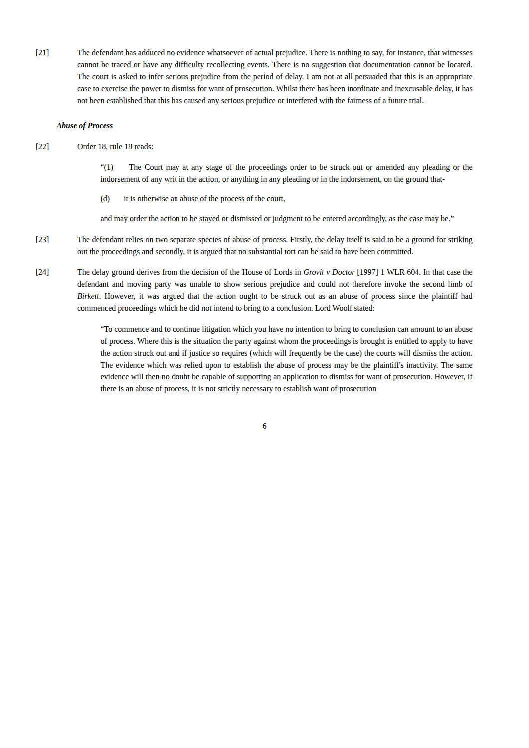[21] The defendant has adduced no evidence whatsoever of actual prejudice. There is nothing to say, for instance, that witnesses cannot be traced or have any difficulty recollecting events. There is no suggestion that documentation cannot be located. The court is asked to infer serious prejudice from the period of delay. I am not at all persuaded that this is an appropriate case to exercise the power to dismiss for want of prosecution. Whilst there has been inordinate and inexcusable delay, it has not been established that this has caused any serious prejudice or interfered with the fairness of a future trial.
Abuse of Process
[22] Order 18, rule 19 reads:
“(1) The Court may at any stage of the proceedings order to be struck out or amended any pleading or the indorsement of any writ in the action, or anything in any pleading or in the indorsement, on the ground that-
(d) it is otherwise an abuse of the process of the court,
and may order the action to be stayed or dismissed or judgment to be entered accordingly, as the case may be.”
[23] The defendant relies on two separate species of abuse of process. Firstly, the delay itself is said to be a ground for striking out the proceedings and secondly, it is argued that no substantial tort can be said to have been committed.
[24] The delay ground derives from the decision of the House of Lords in Grovit v Doctor [1997] 1 WLR 604. In that case the defendant and moving party was unable to show serious prejudice and could not therefore invoke the second limb of Birkett. However, it was argued that the action ought to be struck out as an abuse of process since the plaintiff had commenced proceedings which he did not intend to bring to a conclusion. Lord Woolf stated:
“To commence and to continue litigation which you have no intention to bring to conclusion can amount to an abuse of process. Where this is the situation the party against whom the proceedings is brought is entitled to apply to have the action struck out and if justice so requires (which will frequently be the case) the courts will dismiss the action. The evidence which was relied upon to establish the abuse of process may be the plaintiff's inactivity. The same evidence will then no doubt be capable of supporting an application to dismiss for want of prosecution. However, if there is an abuse of process, it is not strictly necessary to establish want of prosecution
6